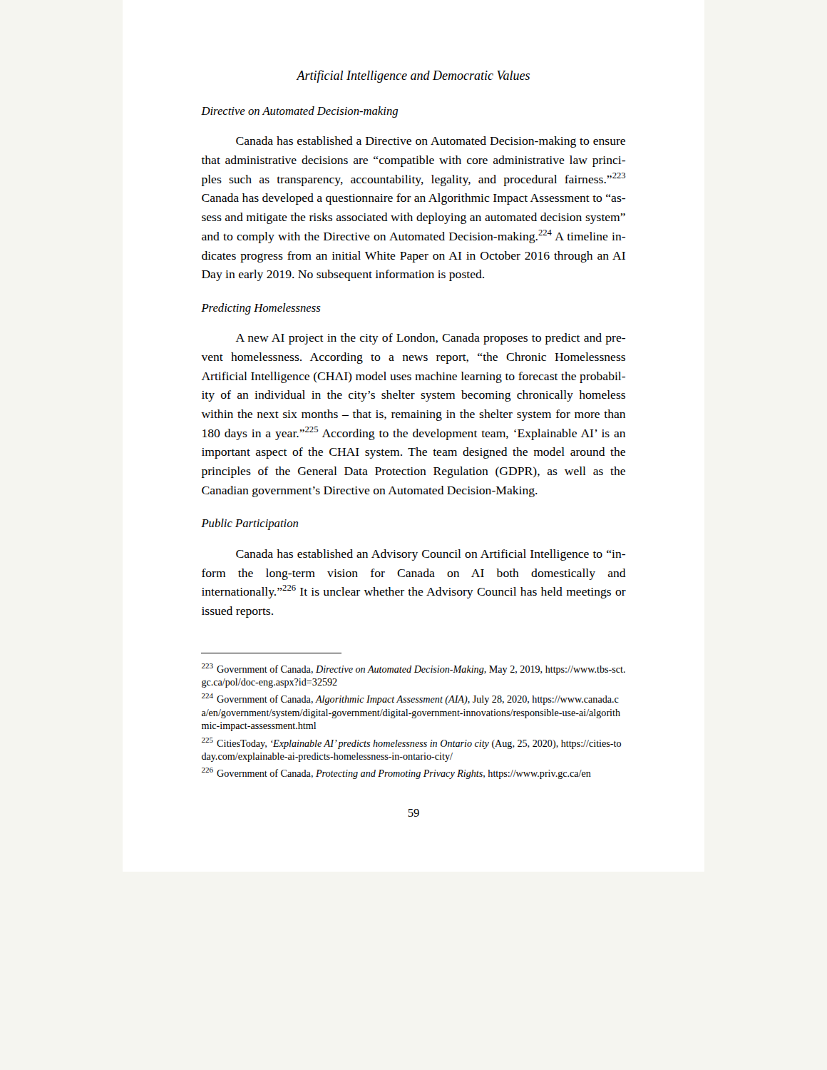Artificial Intelligence and Democratic Values
Directive on Automated Decision-making
Canada has established a Directive on Automated Decision-making to ensure that administrative decisions are “compatible with core administrative law principles such as transparency, accountability, legality, and procedural fairness.”223 Canada has developed a questionnaire for an Algorithmic Impact Assessment to “assess and mitigate the risks associated with deploying an automated decision system” and to comply with the Directive on Automated Decision-making.224 A timeline indicates progress from an initial White Paper on AI in October 2016 through an AI Day in early 2019. No subsequent information is posted.
Predicting Homelessness
A new AI project in the city of London, Canada proposes to predict and prevent homelessness. According to a news report, “the Chronic Homelessness Artificial Intelligence (CHAI) model uses machine learning to forecast the probability of an individual in the city’s shelter system becoming chronically homeless within the next six months – that is, remaining in the shelter system for more than 180 days in a year.”225 According to the development team, ‘Explainable AI’ is an important aspect of the CHAI system. The team designed the model around the principles of the General Data Protection Regulation (GDPR), as well as the Canadian government’s Directive on Automated Decision-Making.
Public Participation
Canada has established an Advisory Council on Artificial Intelligence to “inform the long-term vision for Canada on AI both domestically and internationally.”226 It is unclear whether the Advisory Council has held meetings or issued reports.
223 Government of Canada, Directive on Automated Decision-Making, May 2, 2019, https://www.tbs-sct.gc.ca/pol/doc-eng.aspx?id=32592
224 Government of Canada, Algorithmic Impact Assessment (AIA), July 28, 2020, https://www.canada.ca/en/government/system/digital-government/digital-government-innovations/responsible-use-ai/algorithmic-impact-assessment.html
225 CitiesToday, ‘Explainable AI’ predicts homelessness in Ontario city (Aug, 25, 2020), https://cities-today.com/explainable-ai-predicts-homelessness-in-ontario-city/
226 Government of Canada, Protecting and Promoting Privacy Rights, https://www.priv.gc.ca/en
59